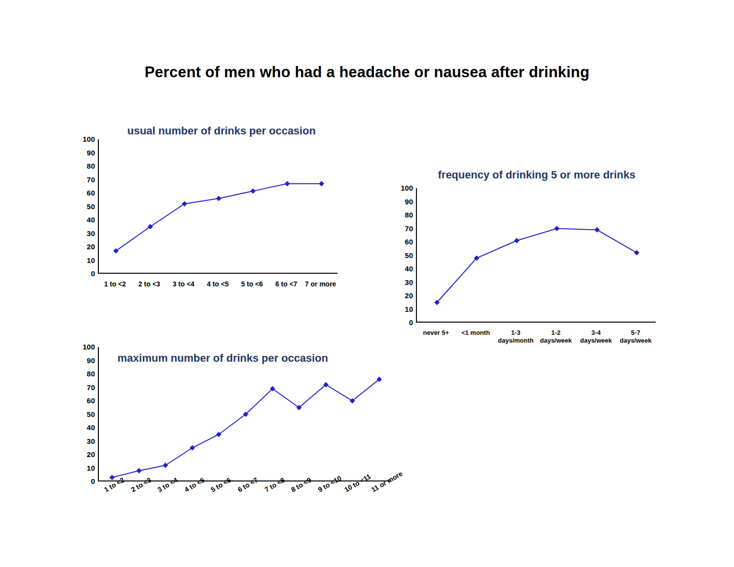Percent of men who had a headache or nausea after drinking
usual number of drinks per occasion
100 90 80 70 60 50 40 30 20 10 0
values: 17, 35, 52, 56, 61.5, 67, 67 (y = 275 - value*2.75)
1 to <2 2 to <3 3 to <4 4 to <5 5 to <6 6 to <7 7 or more
frequency of drinking 5 or more drinks
100 90 80 70 60 50 40 30 20 10 0
never 5+ <1 month 1-3
days/month 1-2
days/week 3-4
days/week 5-7
days/week
maximum number of drinks per occasion
100 90 80 70 60 50 40 30 20 10 0
1 to <2 2 to <3 3 to <4 4 to <5 5 to <6 6 to <7 7 to <8 8 to <9 9 to <10 10 to <11 11 or more